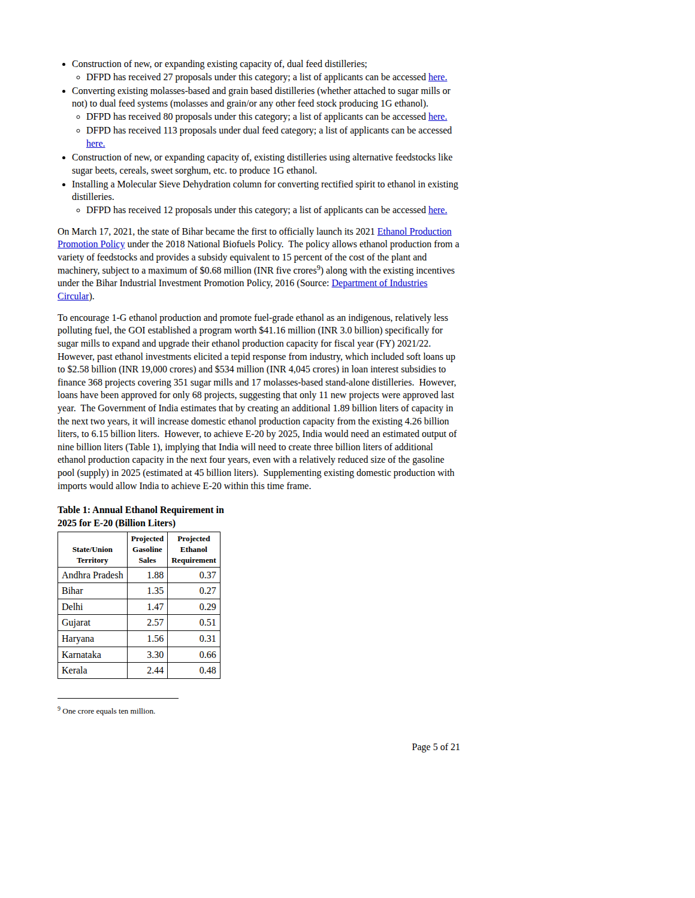Construction of new, or expanding existing capacity of, dual feed distilleries;
DFPD has received 27 proposals under this category; a list of applicants can be accessed here.
Converting existing molasses-based and grain based distilleries (whether attached to sugar mills or not) to dual feed systems (molasses and grain/or any other feed stock producing 1G ethanol).
DFPD has received 80 proposals under this category; a list of applicants can be accessed here.
DFPD has received 113 proposals under dual feed category; a list of applicants can be accessed here.
Construction of new, or expanding capacity of, existing distilleries using alternative feedstocks like sugar beets, cereals, sweet sorghum, etc. to produce 1G ethanol.
Installing a Molecular Sieve Dehydration column for converting rectified spirit to ethanol in existing distilleries.
DFPD has received 12 proposals under this category; a list of applicants can be accessed here.
On March 17, 2021, the state of Bihar became the first to officially launch its 2021 Ethanol Production Promotion Policy under the 2018 National Biofuels Policy. The policy allows ethanol production from a variety of feedstocks and provides a subsidy equivalent to 15 percent of the cost of the plant and machinery, subject to a maximum of $0.68 million (INR five crores9) along with the existing incentives under the Bihar Industrial Investment Promotion Policy, 2016 (Source: Department of Industries Circular).
To encourage 1-G ethanol production and promote fuel-grade ethanol as an indigenous, relatively less polluting fuel, the GOI established a program worth $41.16 million (INR 3.0 billion) specifically for sugar mills to expand and upgrade their ethanol production capacity for fiscal year (FY) 2021/22. However, past ethanol investments elicited a tepid response from industry, which included soft loans up to $2.58 billion (INR 19,000 crores) and $534 million (INR 4,045 crores) in loan interest subsidies to finance 368 projects covering 351 sugar mills and 17 molasses-based stand-alone distilleries. However, loans have been approved for only 68 projects, suggesting that only 11 new projects were approved last year. The Government of India estimates that by creating an additional 1.89 billion liters of capacity in the next two years, it will increase domestic ethanol production capacity from the existing 4.26 billion liters, to 6.15 billion liters. However, to achieve E-20 by 2025, India would need an estimated output of nine billion liters (Table 1), implying that India will need to create three billion liters of additional ethanol production capacity in the next four years, even with a relatively reduced size of the gasoline pool (supply) in 2025 (estimated at 45 billion liters). Supplementing existing domestic production with imports would allow India to achieve E-20 within this time frame.
Table 1: Annual Ethanol Requirement in
2025 for E-20 (Billion Liters)
| State/Union Territory | Projected Gasoline Sales | Projected Ethanol Requirement |
| --- | --- | --- |
| Andhra Pradesh | 1.88 | 0.37 |
| Bihar | 1.35 | 0.27 |
| Delhi | 1.47 | 0.29 |
| Gujarat | 2.57 | 0.51 |
| Haryana | 1.56 | 0.31 |
| Karnataka | 3.30 | 0.66 |
| Kerala | 2.44 | 0.48 |
9 One crore equals ten million.
Page 5 of 21